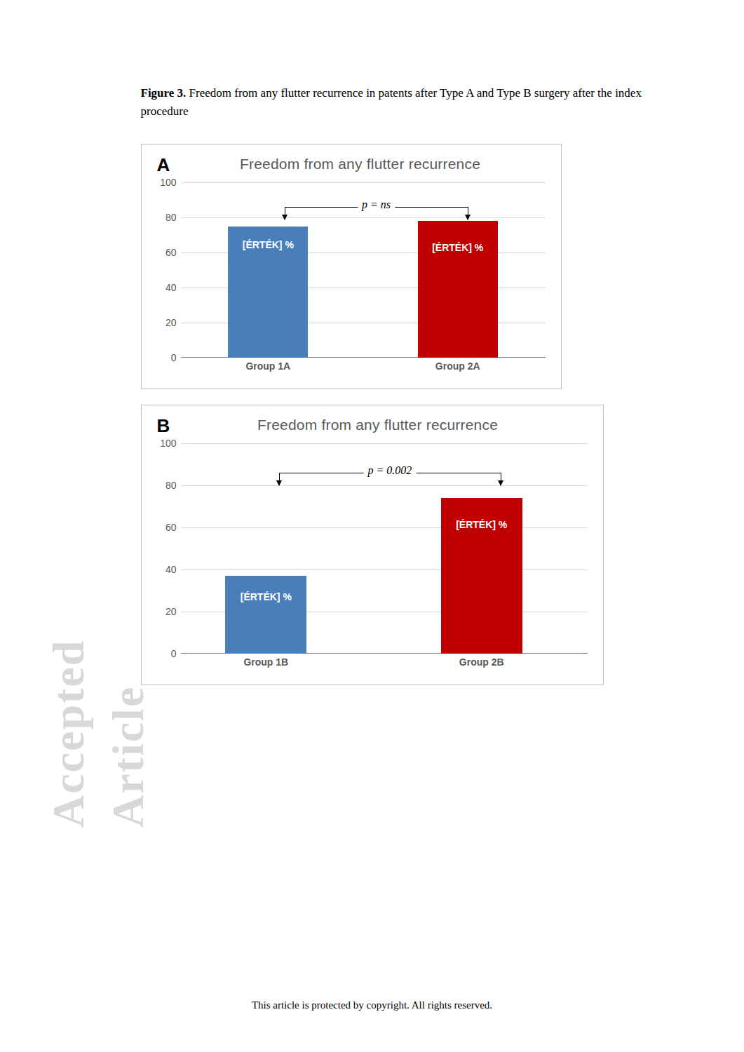Accepted Article
Figure 3. Freedom from any flutter recurrence in patents after Type A and Type B surgery after the index procedure
A
Freedom from any flutter recurrence
100
80
60
40
20
0
p = ns
[ÉRTÉK] %
[ÉRTÉK] %
Group 1A
Group 2A
B
Freedom from any flutter recurrence
100
80
60
40
20
0
p = 0.002
[ÉRTÉK] %
[ÉRTÉK] %
Group 1B
Group 2B
This article is protected by copyright. All rights reserved.